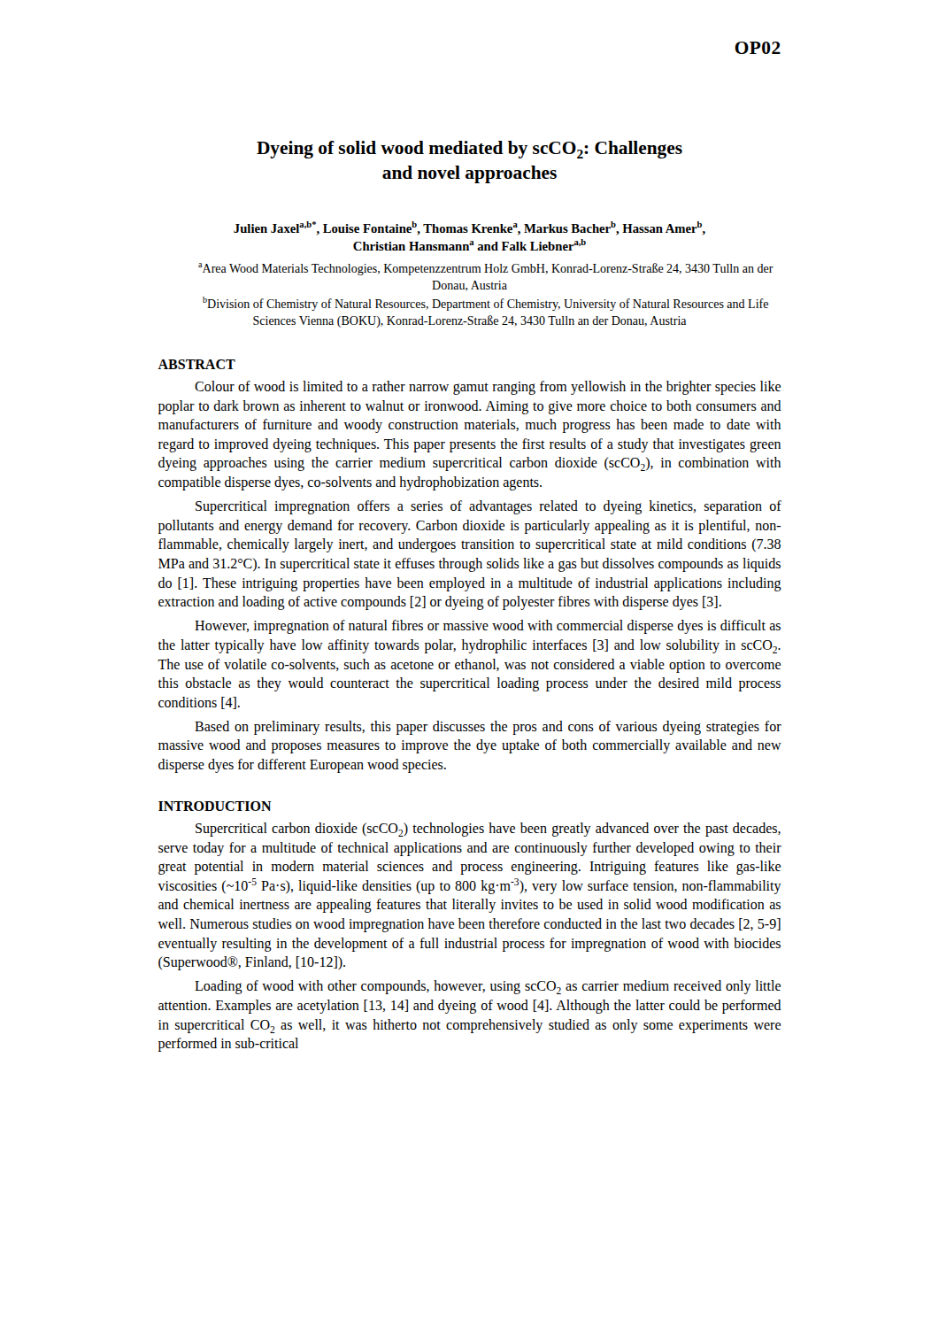OP02
Dyeing of solid wood mediated by scCO2: Challenges
and novel approaches
Julien Jaxela,b*, Louise Fontaineb, Thomas Krenkea, Markus Bacherb, Hassan Amerb,
Christian Hansmanna and Falk Liebnera,b
aArea Wood Materials Technologies, Kompetenzzentrum Holz GmbH, Konrad-Lorenz-Straße 24, 3430 Tulln an der Donau, Austria
bDivision of Chemistry of Natural Resources, Department of Chemistry, University of Natural Resources and Life Sciences Vienna (BOKU), Konrad-Lorenz-Straße 24, 3430 Tulln an der Donau, Austria
ABSTRACT
Colour of wood is limited to a rather narrow gamut ranging from yellowish in the brighter species like poplar to dark brown as inherent to walnut or ironwood. Aiming to give more choice to both consumers and manufacturers of furniture and woody construction materials, much progress has been made to date with regard to improved dyeing techniques. This paper presents the first results of a study that investigates green dyeing approaches using the carrier medium supercritical carbon dioxide (scCO2), in combination with compatible disperse dyes, co-solvents and hydrophobization agents.
Supercritical impregnation offers a series of advantages related to dyeing kinetics, separation of pollutants and energy demand for recovery. Carbon dioxide is particularly appealing as it is plentiful, non-flammable, chemically largely inert, and undergoes transition to supercritical state at mild conditions (7.38 MPa and 31.2°C). In supercritical state it effuses through solids like a gas but dissolves compounds as liquids do [1]. These intriguing properties have been employed in a multitude of industrial applications including extraction and loading of active compounds [2] or dyeing of polyester fibres with disperse dyes [3].
However, impregnation of natural fibres or massive wood with commercial disperse dyes is difficult as the latter typically have low affinity towards polar, hydrophilic interfaces [3] and low solubility in scCO2. The use of volatile co-solvents, such as acetone or ethanol, was not considered a viable option to overcome this obstacle as they would counteract the supercritical loading process under the desired mild process conditions [4].
Based on preliminary results, this paper discusses the pros and cons of various dyeing strategies for massive wood and proposes measures to improve the dye uptake of both commercially available and new disperse dyes for different European wood species.
INTRODUCTION
Supercritical carbon dioxide (scCO2) technologies have been greatly advanced over the past decades, serve today for a multitude of technical applications and are continuously further developed owing to their great potential in modern material sciences and process engineering. Intriguing features like gas-like viscosities (~10-5 Pa·s), liquid-like densities (up to 800 kg·m-3), very low surface tension, non-flammability and chemical inertness are appealing features that literally invites to be used in solid wood modification as well. Numerous studies on wood impregnation have been therefore conducted in the last two decades [2, 5-9] eventually resulting in the development of a full industrial process for impregnation of wood with biocides (Superwood®, Finland, [10-12]).
Loading of wood with other compounds, however, using scCO2 as carrier medium received only little attention. Examples are acetylation [13, 14] and dyeing of wood [4]. Although the latter could be performed in supercritical CO2 as well, it was hitherto not comprehensively studied as only some experiments were performed in sub-critical